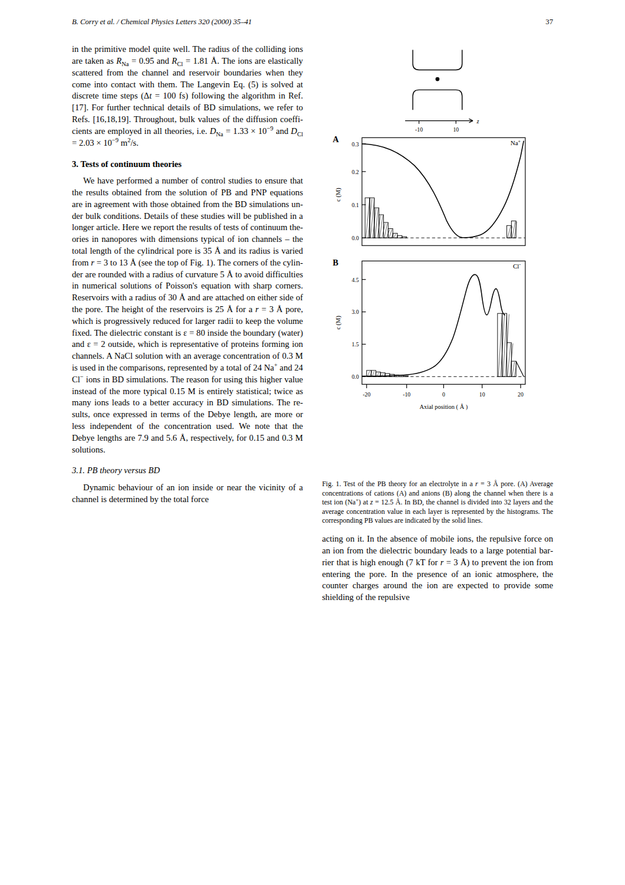B. Corry et al. / Chemical Physics Letters 320 (2000) 35–41 37
in the primitive model quite well. The radius of the colliding ions are taken as RNa = 0.95 and RCl = 1.81 Å. The ions are elastically scattered from the channel and reservoir boundaries when they come into contact with them. The Langevin Eq. (5) is solved at discrete time steps (Δt = 100 fs) following the algorithm in Ref. [17]. For further technical details of BD simulations, we refer to Refs. [16,18,19]. Throughout, bulk values of the diffusion coefficients are employed in all theories, i.e. DNa = 1.33 × 10−9 and DCl = 2.03 × 10−9 m2/s.
3. Tests of continuum theories
We have performed a number of control studies to ensure that the results obtained from the solution of PB and PNP equations are in agreement with those obtained from the BD simulations under bulk conditions. Details of these studies will be published in a longer article. Here we report the results of tests of continuum theories in nanopores with dimensions typical of ion channels – the total length of the cylindrical pore is 35 Å and its radius is varied from r = 3 to 13 Å (see the top of Fig. 1). The corners of the cylinder are rounded with a radius of curvature 5 Å to avoid difficulties in numerical solutions of Poisson's equation with sharp corners. Reservoirs with a radius of 30 Å and are attached on either side of the pore. The height of the reservoirs is 25 Å for a r = 3 Å pore, which is progressively reduced for larger radii to keep the volume fixed. The dielectric constant is ε = 80 inside the boundary (water) and ε = 2 outside, which is representative of proteins forming ion channels. A NaCl solution with an average concentration of 0.3 M is used in the comparisons, represented by a total of 24 Na+ and 24 Cl− ions in BD simulations. The reason for using this higher value instead of the more typical 0.15 M is entirely statistical; twice as many ions leads to a better accuracy in BD simulations. The results, once expressed in terms of the Debye length, are more or less independent of the concentration used. We note that the Debye lengths are 7.9 and 5.6 Å, respectively, for 0.15 and 0.3 M solutions.
3.1. PB theory versus BD
Dynamic behaviour of an ion inside or near the vicinity of a channel is determined by the total force
-10 10 z A Na+ 0.0 0.1 0.2 0.3 c (M) B Cl- 0.0 1.5 3.0 4.5 c (M) -20 -10 0 10 20 Axial position ( Å )
Fig. 1. Test of the PB theory for an electrolyte in a r = 3 Å pore. (A) Average concentrations of cations (A) and anions (B) along the channel when there is a test ion (Na+) at z = 12.5 Å. In BD, the channel is divided into 32 layers and the average concentration value in each layer is represented by the histograms. The corresponding PB values are indicated by the solid lines.
acting on it. In the absence of mobile ions, the repulsive force on an ion from the dielectric boundary leads to a large potential barrier that is high enough (7 kT for r = 3 Å) to prevent the ion from entering the pore. In the presence of an ionic atmosphere, the counter charges around the ion are expected to provide some shielding of the repulsive